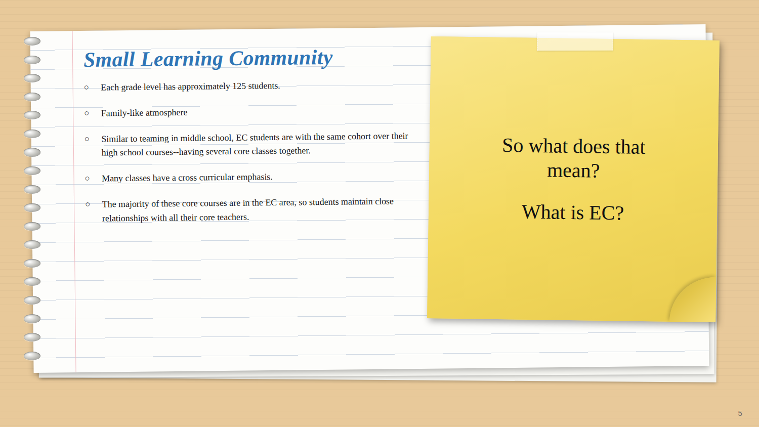Small Learning Community
Each grade level has approximately 125 students.
Family-like atmosphere
Similar to teaming in middle school, EC students are with the same cohort over their high school courses--having several core classes together.
Many classes have a cross curricular emphasis.
The majority of these core courses are in the EC area, so students maintain close relationships with all their core teachers.
So what does that mean?
What is EC?
5